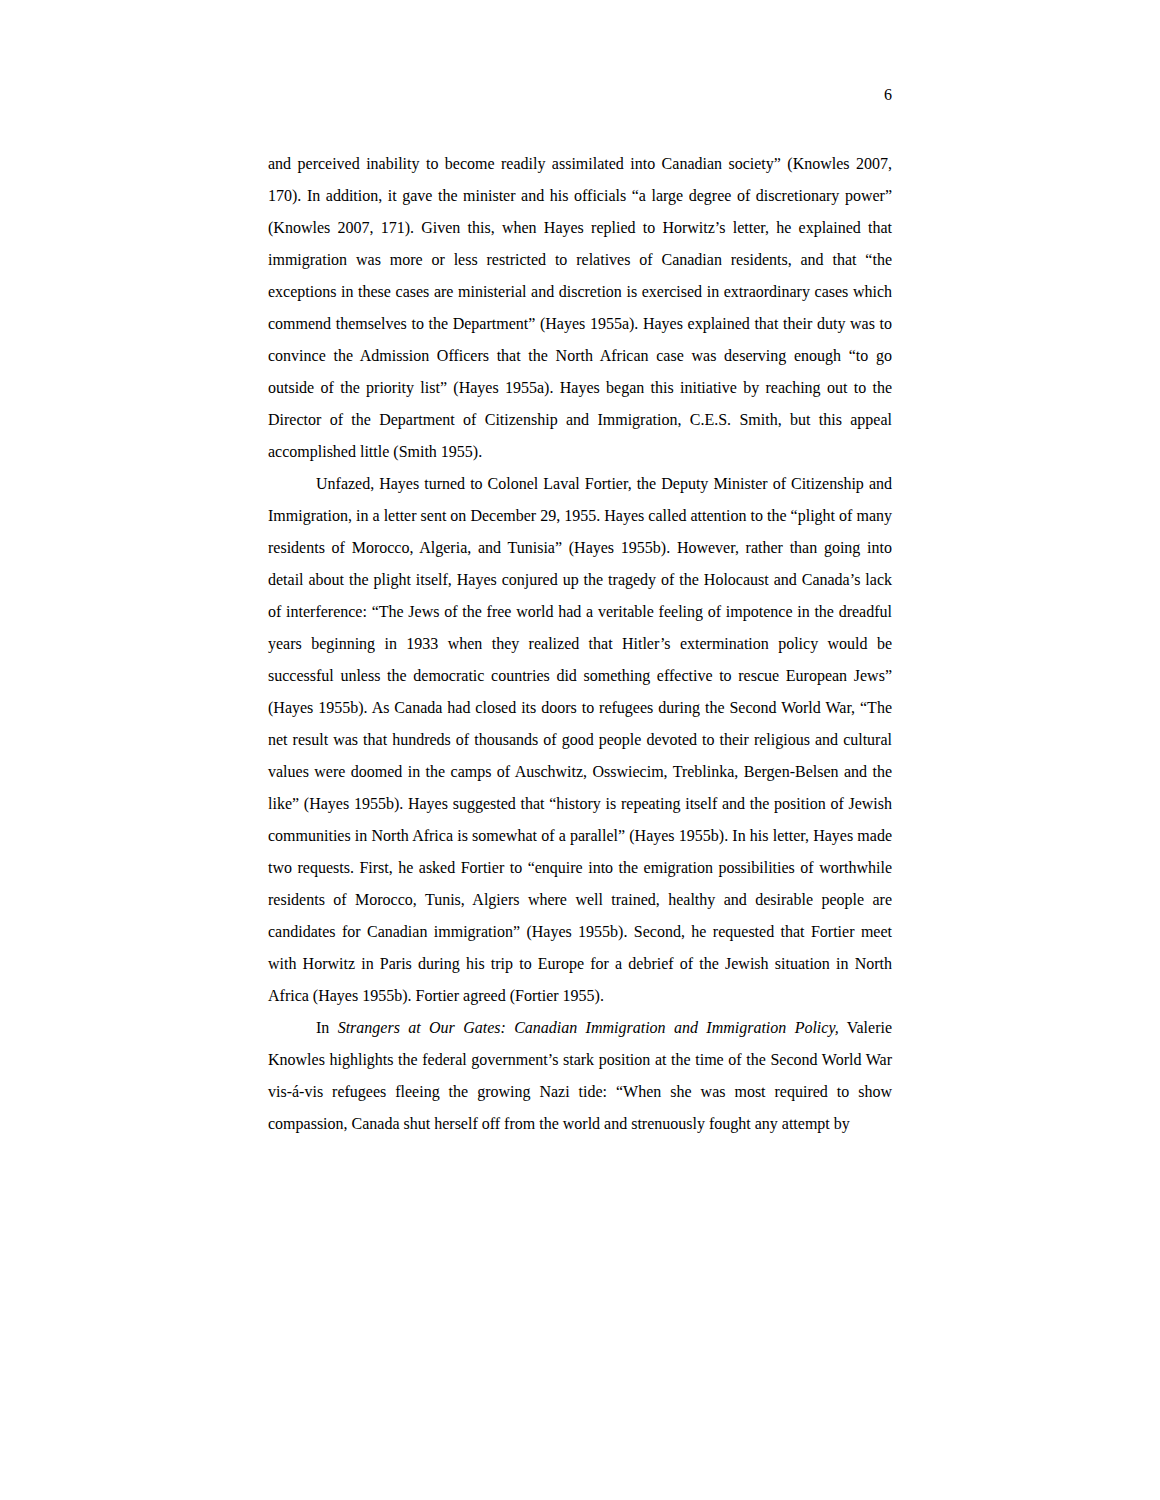6
and perceived inability to become readily assimilated into Canadian society” (Knowles 2007, 170). In addition, it gave the minister and his officials “a large degree of discretionary power” (Knowles 2007, 171). Given this, when Hayes replied to Horwitz’s letter, he explained that immigration was more or less restricted to relatives of Canadian residents, and that “the exceptions in these cases are ministerial and discretion is exercised in extraordinary cases which commend themselves to the Department” (Hayes 1955a). Hayes explained that their duty was to convince the Admission Officers that the North African case was deserving enough “to go outside of the priority list” (Hayes 1955a). Hayes began this initiative by reaching out to the Director of the Department of Citizenship and Immigration, C.E.S. Smith, but this appeal accomplished little (Smith 1955).
Unfazed, Hayes turned to Colonel Laval Fortier, the Deputy Minister of Citizenship and Immigration, in a letter sent on December 29, 1955. Hayes called attention to the “plight of many residents of Morocco, Algeria, and Tunisia” (Hayes 1955b). However, rather than going into detail about the plight itself, Hayes conjured up the tragedy of the Holocaust and Canada’s lack of interference: “The Jews of the free world had a veritable feeling of impotence in the dreadful years beginning in 1933 when they realized that Hitler’s extermination policy would be successful unless the democratic countries did something effective to rescue European Jews” (Hayes 1955b). As Canada had closed its doors to refugees during the Second World War, “The net result was that hundreds of thousands of good people devoted to their religious and cultural values were doomed in the camps of Auschwitz, Osswiecim, Treblinka, Bergen-Belsen and the like” (Hayes 1955b). Hayes suggested that “history is repeating itself and the position of Jewish communities in North Africa is somewhat of a parallel” (Hayes 1955b). In his letter, Hayes made two requests. First, he asked Fortier to “enquire into the emigration possibilities of worthwhile residents of Morocco, Tunis, Algiers where well trained, healthy and desirable people are candidates for Canadian immigration” (Hayes 1955b). Second, he requested that Fortier meet with Horwitz in Paris during his trip to Europe for a debrief of the Jewish situation in North Africa (Hayes 1955b). Fortier agreed (Fortier 1955).
In Strangers at Our Gates: Canadian Immigration and Immigration Policy, Valerie Knowles highlights the federal government’s stark position at the time of the Second World War vis-á-vis refugees fleeing the growing Nazi tide: “When she was most required to show compassion, Canada shut herself off from the world and strenuously fought any attempt by